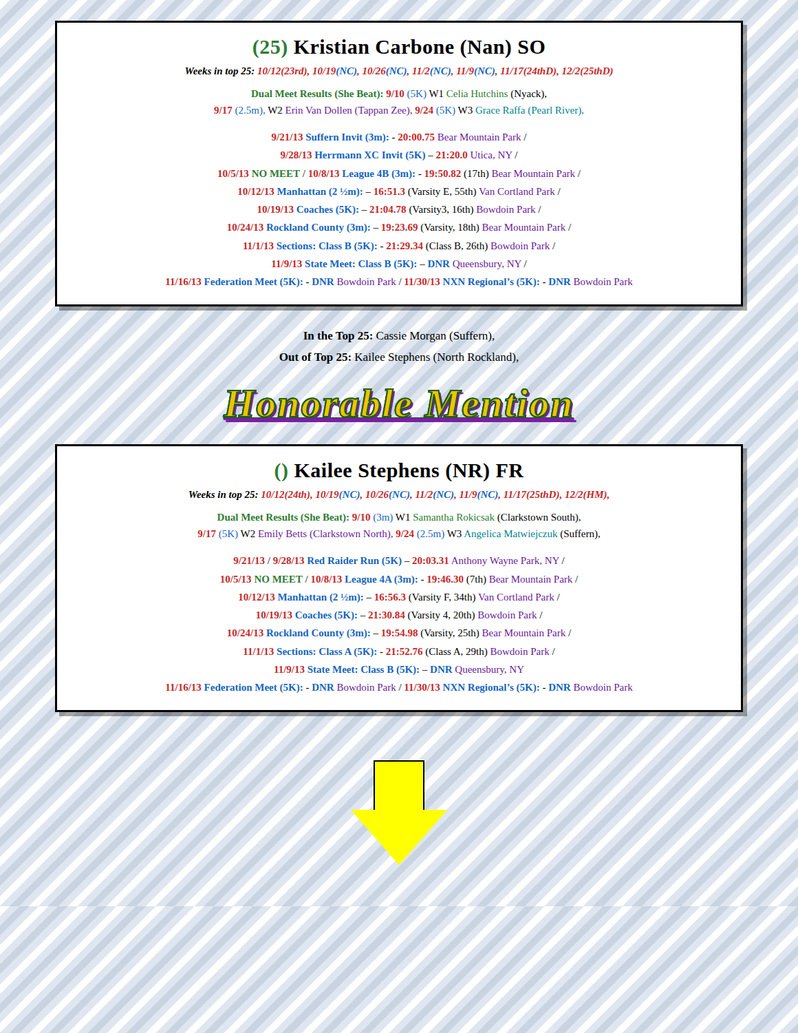(25) Kristian Carbone (Nan) SO
Weeks in top 25: 10/12(23rd), 10/19(NC), 10/26(NC), 11/2(NC), 11/9(NC), 11/17(24thD), 12/2(25thD)
Dual Meet Results (She Beat): 9/10 (5K) W1 Celia Hutchins (Nyack),
9/17 (2.5m), W2 Erin Van Dollen (Tappan Zee), 9/24 (5K) W3 Grace Raffa (Pearl River),
9/21/13 Suffern Invit (3m): - 20:00.75 Bear Mountain Park /
9/28/13 Herrmann XC Invit (5K) – 21:20.0 Utica, NY /
10/5/13 NO MEET / 10/8/13 League 4B (3m): - 19:50.82 (17th) Bear Mountain Park /
10/12/13 Manhattan (2 ½m): – 16:51.3 (Varsity E, 55th) Van Cortland Park /
10/19/13 Coaches (5K): – 21:04.78 (Varsity3, 16th) Bowdoin Park /
10/24/13 Rockland County (3m): – 19:23.69 (Varsity, 18th) Bear Mountain Park /
11/1/13 Sections: Class B (5K): - 21:29.34 (Class B, 26th) Bowdoin Park /
11/9/13 State Meet: Class B (5K): – DNR Queensbury, NY /
11/16/13 Federation Meet (5K): - DNR Bowdoin Park / 11/30/13 NXN Regional’s (5K): - DNR Bowdoin Park
In the Top 25: Cassie Morgan (Suffern),
Out of Top 25: Kailee Stephens (North Rockland),
Honorable Mention
() Kailee Stephens (NR) FR
Weeks in top 25: 10/12(24th), 10/19(NC), 10/26(NC), 11/2(NC), 11/9(NC), 11/17(25thD), 12/2(HM),
Dual Meet Results (She Beat): 9/10 (3m) W1 Samantha Rokicsak (Clarkstown South),
9/17 (5K) W2 Emily Betts (Clarkstown North), 9/24 (2.5m) W3 Angelica Matwiejczuk (Suffern),
9/21/13 / 9/28/13 Red Raider Run (5K) – 20:03.31 Anthony Wayne Park, NY /
10/5/13 NO MEET / 10/8/13 League 4A (3m): - 19:46.30 (7th) Bear Mountain Park /
10/12/13 Manhattan (2 ½m): – 16:56.3 (Varsity F, 34th) Van Cortland Park /
10/19/13 Coaches (5K): – 21:30.84 (Varsity 4, 20th) Bowdoin Park /
10/24/13 Rockland County (3m): – 19:54.98 (Varsity, 25th) Bear Mountain Park /
11/1/13 Sections: Class A (5K): - 21:52.76 (Class A, 29th) Bowdoin Park /
11/9/13 State Meet: Class B (5K): – DNR Queensbury, NY
11/16/13 Federation Meet (5K): - DNR Bowdoin Park / 11/30/13 NXN Regional’s (5K): - DNR Bowdoin Park